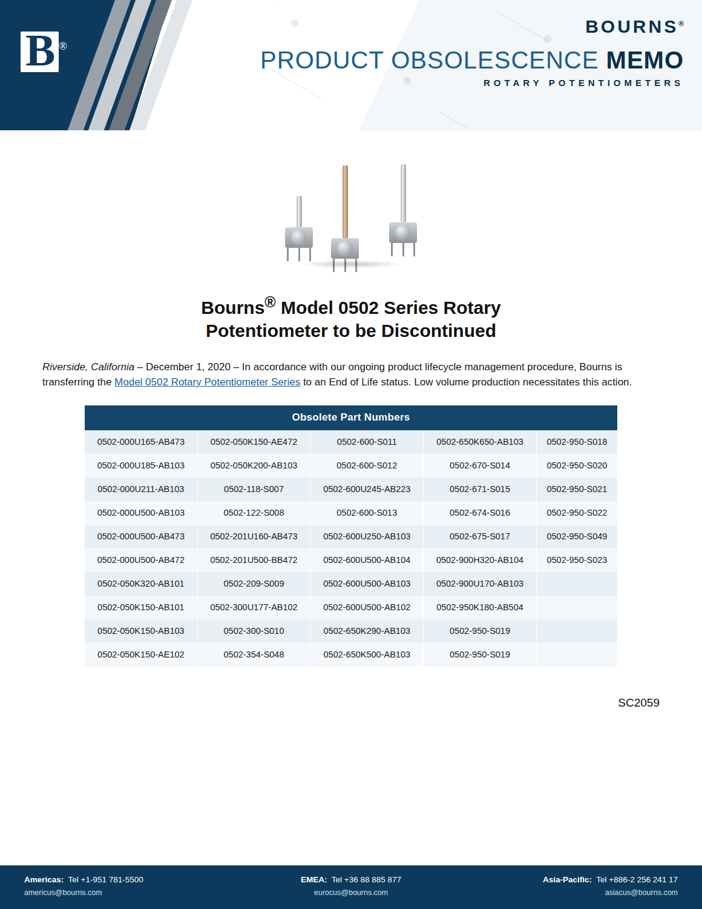B®
BOURNS®
PRODUCT OBSOLESCENCE MEMO
ROTARY POTENTIOMETERS
Bourns® Model 0502 Series Rotary
Potentiometer to be Discontinued
Riverside, California – December 1, 2020 – In accordance with our ongoing product lifecycle management procedure, Bourns is transferring the Model 0502 Rotary Potentiometer Series to an End of Life status. Low volume production necessitates this action.
Obsolete Part Numbers
| 0502-000U165-AB473 | 0502-050K150-AE472 | 0502-600-S011 | 0502-650K650-AB103 | 0502-950-S018 |
| 0502-000U185-AB103 | 0502-050K200-AB103 | 0502-600-S012 | 0502-670-S014 | 0502-950-S020 |
| 0502-000U211-AB103 | 0502-118-S007 | 0502-600U245-AB223 | 0502-671-S015 | 0502-950-S021 |
| 0502-000U500-AB103 | 0502-122-S008 | 0502-600-S013 | 0502-674-S016 | 0502-950-S022 |
| 0502-000U500-AB473 | 0502-201U160-AB473 | 0502-600U250-AB103 | 0502-675-S017 | 0502-950-S049 |
| 0502-000U500-AB472 | 0502-201U500-BB472 | 0502-600U500-AB104 | 0502-900H320-AB104 | 0502-950-S023 |
| 0502-050K320-AB101 | 0502-209-S009 | 0502-600U500-AB103 | 0502-900U170-AB103 | |
| 0502-050K150-AB101 | 0502-300U177-AB102 | 0502-600U500-AB102 | 0502-950K180-AB504 | |
| 0502-050K150-AB103 | 0502-300-S010 | 0502-650K290-AB103 | 0502-950-S019 | |
| 0502-050K150-AE102 | 0502-354-S048 | 0502-650K500-AB103 | 0502-950-S019 | |
SC2059
Americas: Tel +1-951 781-5500 americus@bourns.com
EMEA: Tel +36 88 885 877 eurocus@bourns.com
Asia-Pacific: Tel +886-2 256 241 17 asiacus@bourns.com